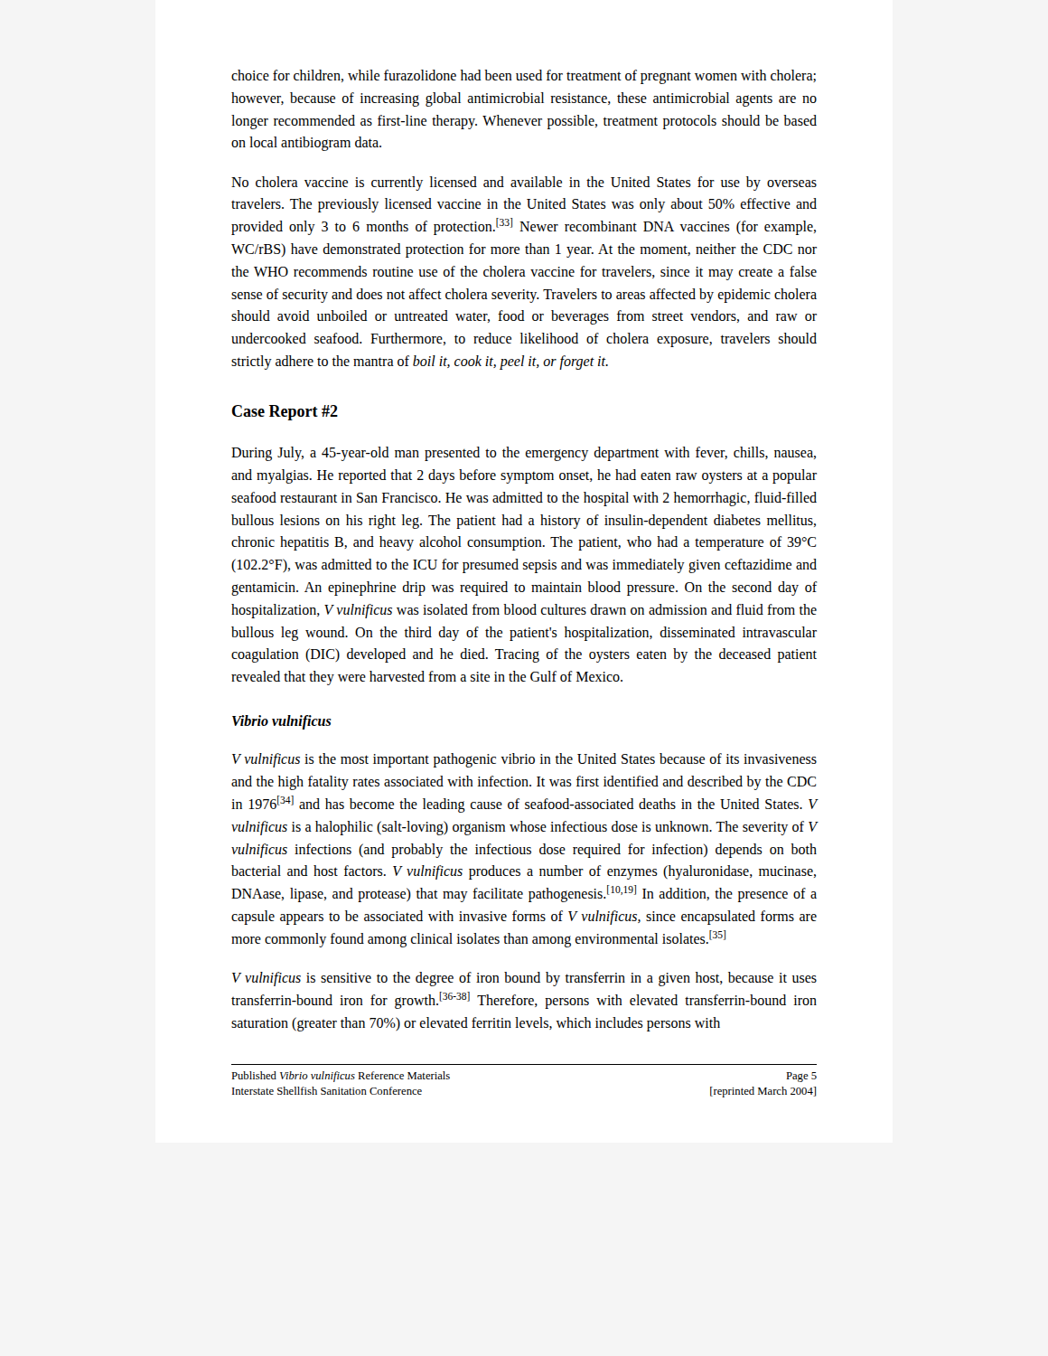choice for children, while furazolidone had been used for treatment of pregnant women with cholera; however, because of increasing global antimicrobial resistance, these antimicrobial agents are no longer recommended as first-line therapy. Whenever possible, treatment protocols should be based on local antibiogram data.
No cholera vaccine is currently licensed and available in the United States for use by overseas travelers. The previously licensed vaccine in the United States was only about 50% effective and provided only 3 to 6 months of protection.[33] Newer recombinant DNA vaccines (for example, WC/rBS) have demonstrated protection for more than 1 year. At the moment, neither the CDC nor the WHO recommends routine use of the cholera vaccine for travelers, since it may create a false sense of security and does not affect cholera severity. Travelers to areas affected by epidemic cholera should avoid unboiled or untreated water, food or beverages from street vendors, and raw or undercooked seafood. Furthermore, to reduce likelihood of cholera exposure, travelers should strictly adhere to the mantra of boil it, cook it, peel it, or forget it.
Case Report #2
During July, a 45-year-old man presented to the emergency department with fever, chills, nausea, and myalgias. He reported that 2 days before symptom onset, he had eaten raw oysters at a popular seafood restaurant in San Francisco. He was admitted to the hospital with 2 hemorrhagic, fluid-filled bullous lesions on his right leg. The patient had a history of insulin-dependent diabetes mellitus, chronic hepatitis B, and heavy alcohol consumption. The patient, who had a temperature of 39°C (102.2°F), was admitted to the ICU for presumed sepsis and was immediately given ceftazidime and gentamicin. An epinephrine drip was required to maintain blood pressure. On the second day of hospitalization, V vulnificus was isolated from blood cultures drawn on admission and fluid from the bullous leg wound. On the third day of the patient's hospitalization, disseminated intravascular coagulation (DIC) developed and he died. Tracing of the oysters eaten by the deceased patient revealed that they were harvested from a site in the Gulf of Mexico.
Vibrio vulnificus
V vulnificus is the most important pathogenic vibrio in the United States because of its invasiveness and the high fatality rates associated with infection. It was first identified and described by the CDC in 1976[34] and has become the leading cause of seafood-associated deaths in the United States. V vulnificus is a halophilic (salt-loving) organism whose infectious dose is unknown. The severity of V vulnificus infections (and probably the infectious dose required for infection) depends on both bacterial and host factors. V vulnificus produces a number of enzymes (hyaluronidase, mucinase, DNAase, lipase, and protease) that may facilitate pathogenesis.[10,19] In addition, the presence of a capsule appears to be associated with invasive forms of V vulnificus, since encapsulated forms are more commonly found among clinical isolates than among environmental isolates.[35]
V vulnificus is sensitive to the degree of iron bound by transferrin in a given host, because it uses transferrin-bound iron for growth.[36-38] Therefore, persons with elevated transferrin-bound iron saturation (greater than 70%) or elevated ferritin levels, which includes persons with
Published Vibrio vulnificus Reference Materials Page 5
Interstate Shellfish Sanitation Conference [reprinted March 2004]